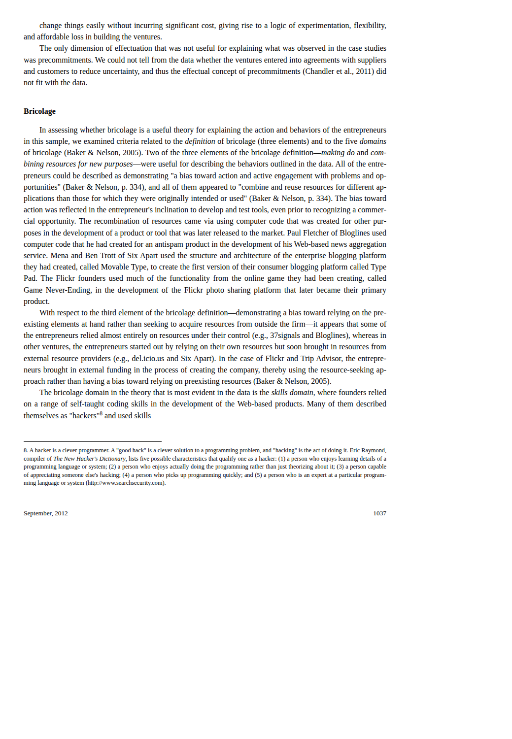change things easily without incurring significant cost, giving rise to a logic of experimentation, flexibility, and affordable loss in building the ventures.
The only dimension of effectuation that was not useful for explaining what was observed in the case studies was precommitments. We could not tell from the data whether the ventures entered into agreements with suppliers and customers to reduce uncertainty, and thus the effectual concept of precommitments (Chandler et al., 2011) did not fit with the data.
Bricolage
In assessing whether bricolage is a useful theory for explaining the action and behaviors of the entrepreneurs in this sample, we examined criteria related to the definition of bricolage (three elements) and to the five domains of bricolage (Baker & Nelson, 2005). Two of the three elements of the bricolage definition—making do and combining resources for new purposes—were useful for describing the behaviors outlined in the data. All of the entrepreneurs could be described as demonstrating "a bias toward action and active engagement with problems and opportunities" (Baker & Nelson, p. 334), and all of them appeared to "combine and reuse resources for different applications than those for which they were originally intended or used" (Baker & Nelson, p. 334). The bias toward action was reflected in the entrepreneur's inclination to develop and test tools, even prior to recognizing a commercial opportunity. The recombination of resources came via using computer code that was created for other purposes in the development of a product or tool that was later released to the market. Paul Fletcher of Bloglines used computer code that he had created for an antispam product in the development of his Web-based news aggregation service. Mena and Ben Trott of Six Apart used the structure and architecture of the enterprise blogging platform they had created, called Movable Type, to create the first version of their consumer blogging platform called Type Pad. The Flickr founders used much of the functionality from the online game they had been creating, called Game Never-Ending, in the development of the Flickr photo sharing platform that later became their primary product.
With respect to the third element of the bricolage definition—demonstrating a bias toward relying on the preexisting elements at hand rather than seeking to acquire resources from outside the firm—it appears that some of the entrepreneurs relied almost entirely on resources under their control (e.g., 37signals and Bloglines), whereas in other ventures, the entrepreneurs started out by relying on their own resources but soon brought in resources from external resource providers (e.g., del.icio.us and Six Apart). In the case of Flickr and Trip Advisor, the entrepreneurs brought in external funding in the process of creating the company, thereby using the resource-seeking approach rather than having a bias toward relying on preexisting resources (Baker & Nelson, 2005).
The bricolage domain in the theory that is most evident in the data is the skills domain, where founders relied on a range of self-taught coding skills in the development of the Web-based products. Many of them described themselves as "hackers"8 and used skills
8. A hacker is a clever programmer. A "good hack" is a clever solution to a programming problem, and "hacking" is the act of doing it. Eric Raymond, compiler of The New Hacker's Dictionary, lists five possible characteristics that qualify one as a hacker: (1) a person who enjoys learning details of a programming language or system; (2) a person who enjoys actually doing the programming rather than just theorizing about it; (3) a person capable of appreciating someone else's hacking; (4) a person who picks up programming quickly; and (5) a person who is an expert at a particular programming language or system (http://www.searchsecurity.com).
September, 2012 1037